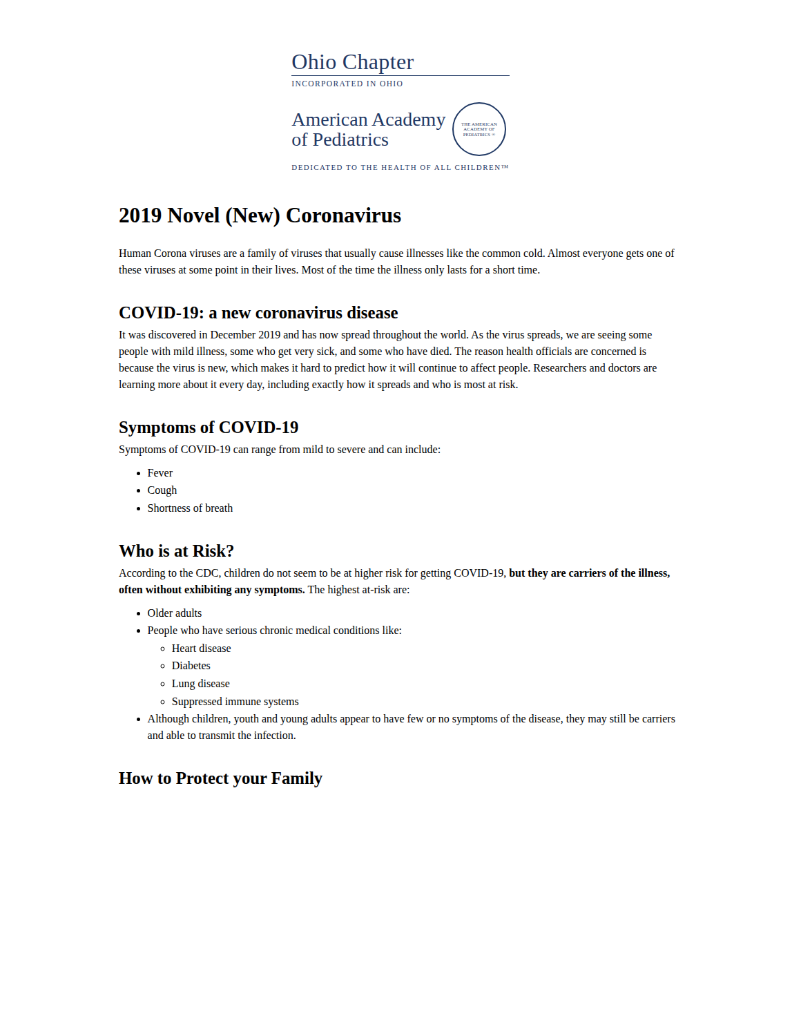Ohio Chapter INCORPORATED IN OHIO
American Academy
of Pediatrics THE AMERICAN ACADEMY OF PEDIATRICS ®
DEDICATED TO THE HEALTH OF ALL CHILDREN™
2019 Novel (New) Coronavirus
Human Corona viruses are a family of viruses that usually cause illnesses like the common cold. Almost everyone gets one of these viruses at some point in their lives. Most of the time the illness only lasts for a short time.
COVID-19: a new coronavirus disease
It was discovered in December 2019 and has now spread throughout the world. As the virus spreads, we are seeing some people with mild illness, some who get very sick, and some who have died. The reason health officials are concerned is because the virus is new, which makes it hard to predict how it will continue to affect people. Researchers and doctors are learning more about it every day, including exactly how it spreads and who is most at risk.
Symptoms of COVID-19
Symptoms of COVID-19 can range from mild to severe and can include:
Fever
Cough
Shortness of breath
Who is at Risk?
According to the CDC, children do not seem to be at higher risk for getting COVID-19, but they are carriers of the illness, often without exhibiting any symptoms. The highest at-risk are:
Older adults
People who have serious chronic medical conditions like:
Heart disease
Diabetes
Lung disease
Suppressed immune systems
Although children, youth and young adults appear to have few or no symptoms of the disease, they may still be carriers and able to transmit the infection.
How to Protect your Family